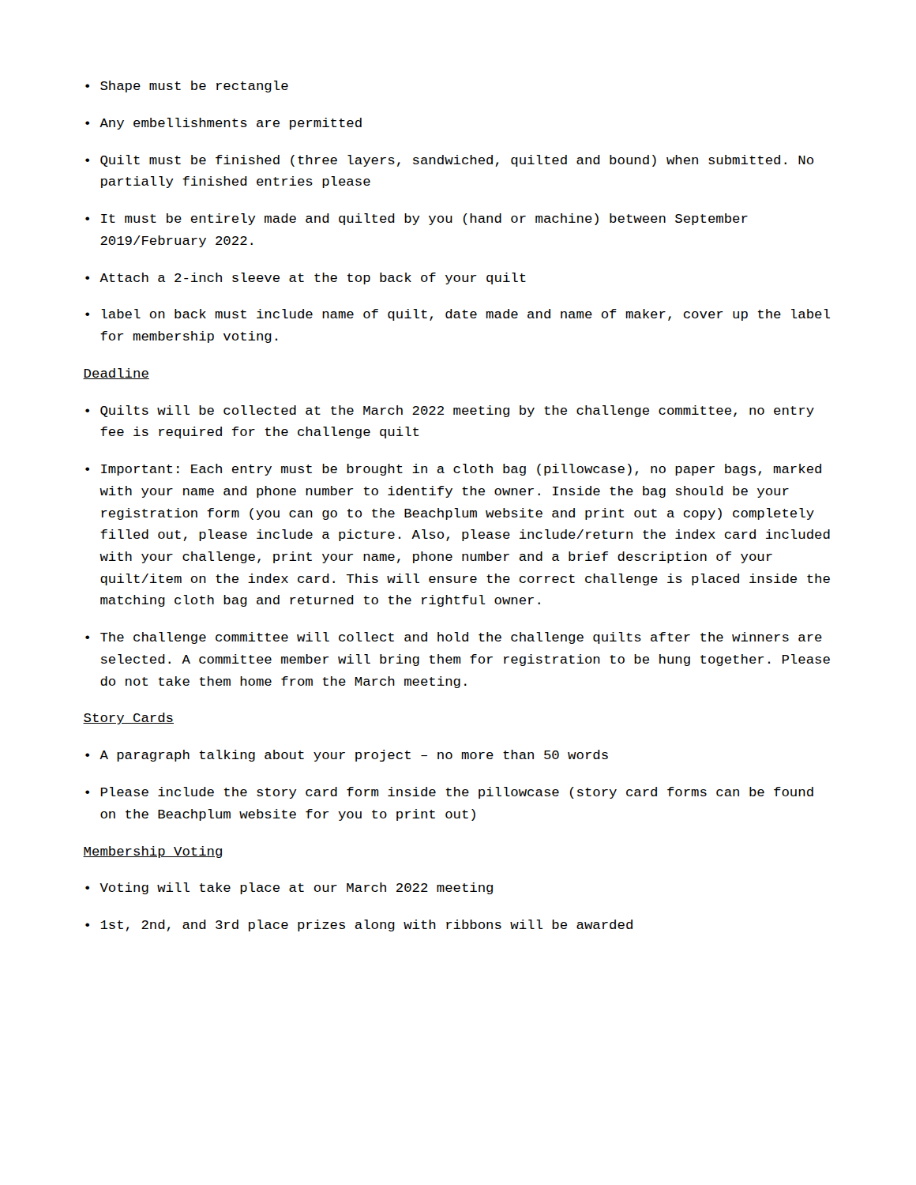Shape must be rectangle
Any embellishments are permitted
Quilt must be finished (three layers, sandwiched, quilted and bound) when submitted. No partially finished entries please
It must be entirely made and quilted by you (hand or machine) between September 2019/February 2022.
Attach a 2-inch sleeve at the top back of your quilt
label on back must include name of quilt, date made and name of maker, cover up the label for membership voting.
Deadline
Quilts will be collected at the March 2022 meeting by the challenge committee, no entry fee is required for the challenge quilt
Important: Each entry must be brought in a cloth bag (pillowcase), no paper bags, marked with your name and phone number to identify the owner. Inside the bag should be your registration form (you can go to the Beachplum website and print out a copy) completely filled out, please include a picture. Also, please include/return the index card included with your challenge, print your name, phone number and a brief description of your quilt/item on the index card. This will ensure the correct challenge is placed inside the matching cloth bag and returned to the rightful owner.
The challenge committee will collect and hold the challenge quilts after the winners are selected. A committee member will bring them for registration to be hung together. Please do not take them home from the March meeting.
Story Cards
A paragraph talking about your project – no more than 50 words
Please include the story card form inside the pillowcase (story card forms can be found on the Beachplum website for you to print out)
Membership Voting
Voting will take place at our March 2022 meeting
1st, 2nd, and 3rd place prizes along with ribbons will be awarded